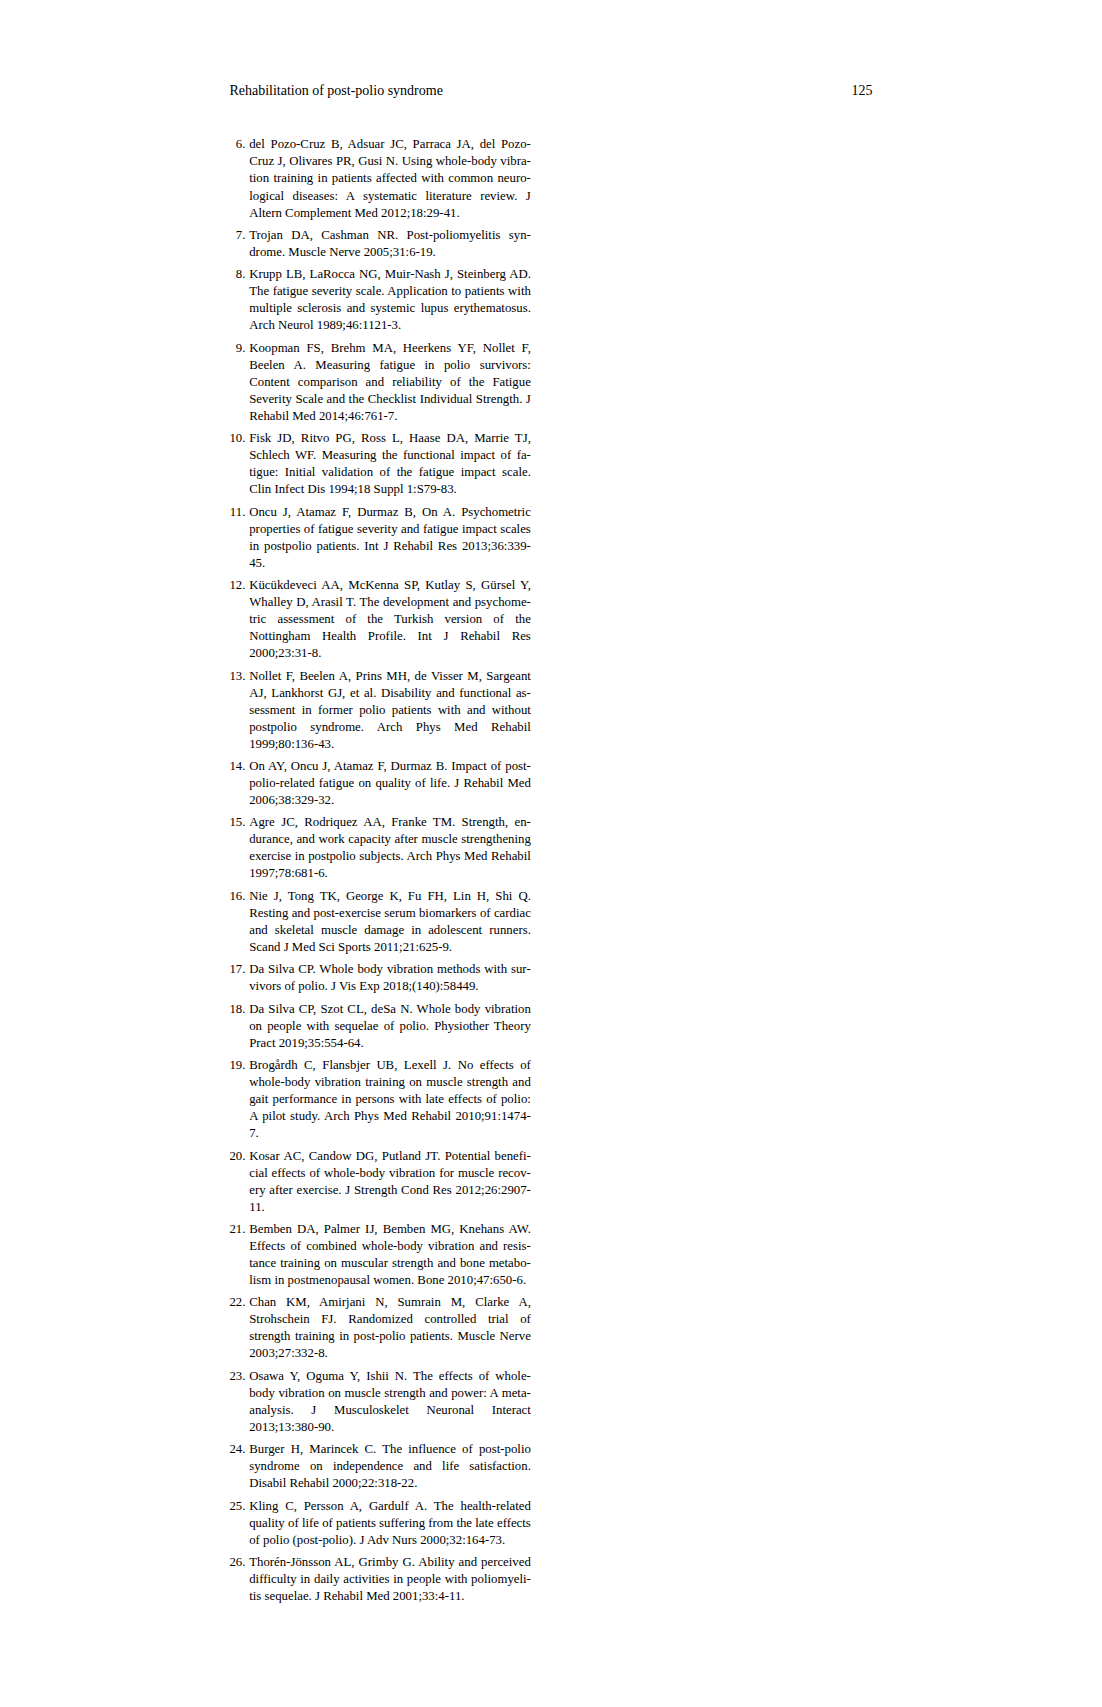Rehabilitation of post-polio syndrome 125
6del Pozo-Cruz B, Adsuar JC, Parraca JA, del Pozo-Cruz J, Olivares PR, Gusi N. Using whole-body vibration training in patients affected with common neurological diseases: A systematic literature review. J Altern Complement Med 2012;18:29-41.
7 Trojan DA, Cashman NR. Post-poliomyelitis syndrome. Muscle Nerve 2005;31:6-19.
8 Krupp LB, LaRocca NG, Muir-Nash J, Steinberg AD. The fatigue severity scale. Application to patients with multiple sclerosis and systemic lupus erythematosus. Arch Neurol 1989;46:1121-3.
9 Koopman FS, Brehm MA, Heerkens YF, Nollet F, Beelen A. Measuring fatigue in polio survivors: Content comparison and reliability of the Fatigue Severity Scale and the Checklist Individual Strength. J Rehabil Med 2014;46:761-7.
10 Fisk JD, Ritvo PG, Ross L, Haase DA, Marrie TJ, Schlech WF. Measuring the functional impact of fatigue: Initial validation of the fatigue impact scale. Clin Infect Dis 1994;18 Suppl 1:S79-83.
11 Oncu J, Atamaz F, Durmaz B, On A. Psychometric properties of fatigue severity and fatigue impact scales in postpolio patients. Int J Rehabil Res 2013;36:339-45.
12 Kücükdeveci AA, McKenna SP, Kutlay S, Gürsel Y, Whalley D, Arasil T. The development and psychometric assessment of the Turkish version of the Nottingham Health Profile. Int J Rehabil Res 2000;23:31-8.
13 Nollet F, Beelen A, Prins MH, de Visser M, Sargeant AJ, Lankhorst GJ, et al. Disability and functional assessment in former polio patients with and without postpolio syndrome. Arch Phys Med Rehabil 1999;80:136-43.
14 On AY, Oncu J, Atamaz F, Durmaz B. Impact of post-polio-related fatigue on quality of life. J Rehabil Med 2006;38:329-32.
15 Agre JC, Rodriquez AA, Franke TM. Strength, endurance, and work capacity after muscle strengthening exercise in postpolio subjects. Arch Phys Med Rehabil 1997;78:681-6.
16 Nie J, Tong TK, George K, Fu FH, Lin H, Shi Q. Resting and post-exercise serum biomarkers of cardiac and skeletal muscle damage in adolescent runners. Scand J Med Sci Sports 2011;21:625-9.
17 Da Silva CP. Whole body vibration methods with survivors of polio. J Vis Exp 2018;(140):58449.
18 Da Silva CP, Szot CL, deSa N. Whole body vibration on people with sequelae of polio. Physiother Theory Pract 2019;35:554-64.
19 Brogårdh C, Flansbjer UB, Lexell J. No effects of whole-body vibration training on muscle strength and gait performance in persons with late effects of polio: A pilot study. Arch Phys Med Rehabil 2010;91:1474-7.
20 Kosar AC, Candow DG, Putland JT. Potential beneficial effects of whole-body vibration for muscle recovery after exercise. J Strength Cond Res 2012;26:2907-11.
21 Bemben DA, Palmer IJ, Bemben MG, Knehans AW. Effects of combined whole-body vibration and resistance training on muscular strength and bone metabolism in postmenopausal women. Bone 2010;47:650-6.
22 Chan KM, Amirjani N, Sumrain M, Clarke A, Strohschein FJ. Randomized controlled trial of strength training in post-polio patients. Muscle Nerve 2003;27:332-8.
23 Osawa Y, Oguma Y, Ishii N. The effects of whole-body vibration on muscle strength and power: A meta-analysis. J Musculoskelet Neuronal Interact 2013;13:380-90.
24 Burger H, Marincek C. The influence of post-polio syndrome on independence and life satisfaction. Disabil Rehabil 2000;22:318-22.
25 Kling C, Persson A, Gardulf A. The health-related quality of life of patients suffering from the late effects of polio (post-polio). J Adv Nurs 2000;32:164-73.
26 Thorén-Jönsson AL, Grimby G. Ability and perceived difficulty in daily activities in people with poliomyelitis sequelae. J Rehabil Med 2001;33:4-11.